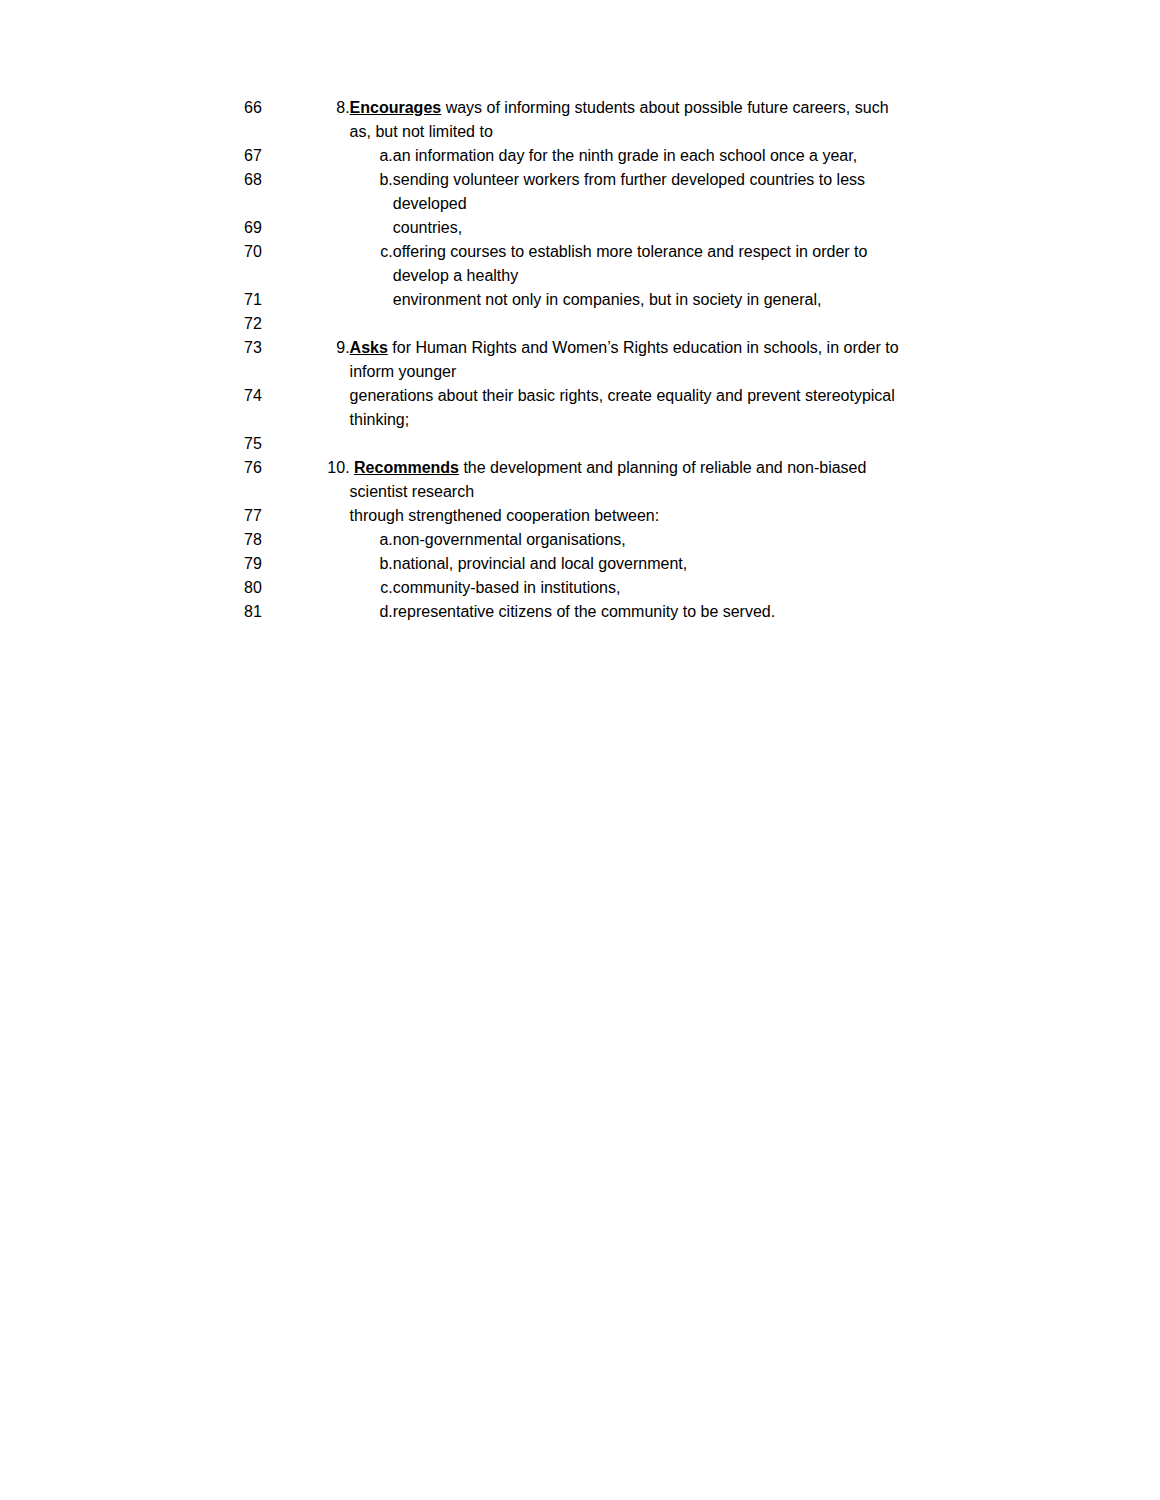| 66 | 8. | Encourages ways of informing students about possible future careers, such as, but not limited to |
| 67 | | a. | an information day for the ninth grade in each school once a year, |
| 68 | | b. | sending volunteer workers from further developed countries to less developed |
| 69 | | | countries, |
| 70 | | c. | offering courses to establish more tolerance and respect in order to develop a healthy |
| 71 | | | environment not only in companies, but in society in general, |
| 72 | | | |
| 73 | 9. | Asks for Human Rights and Women’s Rights education in schools, in order to inform younger |
| 74 | | generations about their basic rights, create equality and prevent stereotypical thinking; |
| 75 | | | |
| 76 | 10. | Recommends the development and planning of reliable and non-biased scientist research |
| 77 | | through strengthened cooperation between: |
| 78 | | a. | non-governmental organisations, |
| 79 | | b. | national, provincial and local government, |
| 80 | | c. | community-based in institutions, |
| 81 | | d. | representative citizens of the community to be served. |